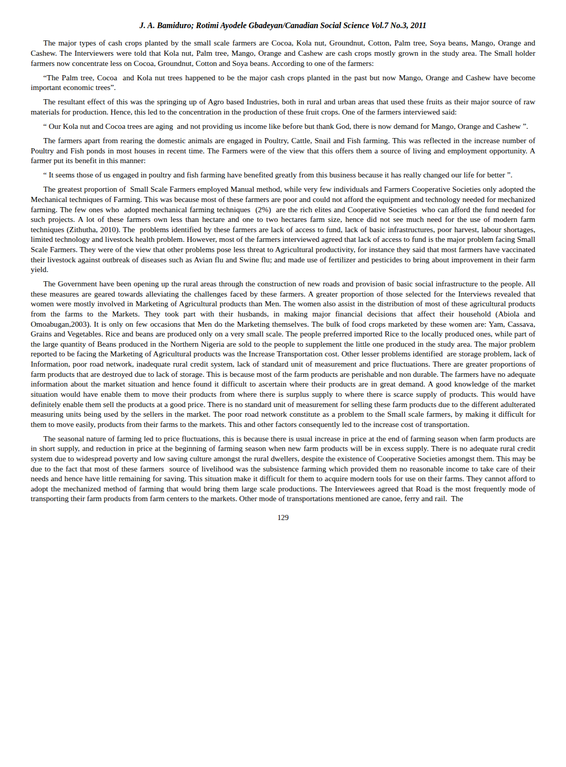J. A. Bamiduro; Rotimi Ayodele Gbadeyan/Canadian Social Science Vol.7 No.3, 2011
The major types of cash crops planted by the small scale farmers are Cocoa, Kola nut, Groundnut, Cotton, Palm tree, Soya beans, Mango, Orange and Cashew. The Interviewers were told that Kola nut, Palm tree, Mango, Orange and Cashew are cash crops mostly grown in the study area. The Small holder farmers now concentrate less on Cocoa, Groundnut, Cotton and Soya beans. According to one of the farmers:
“The Palm tree, Cocoa and Kola nut trees happened to be the major cash crops planted in the past but now Mango, Orange and Cashew have become important economic trees”.
The resultant effect of this was the springing up of Agro based Industries, both in rural and urban areas that used these fruits as their major source of raw materials for production. Hence, this led to the concentration in the production of these fruit crops. One of the farmers interviewed said:
“ Our Kola nut and Cocoa trees are aging and not providing us income like before but thank God, there is now demand for Mango, Orange and Cashew ”.
The farmers apart from rearing the domestic animals are engaged in Poultry, Cattle, Snail and Fish farming. This was reflected in the increase number of Poultry and Fish ponds in most houses in recent time. The Farmers were of the view that this offers them a source of living and employment opportunity. A farmer put its benefit in this manner:
“ It seems those of us engaged in poultry and fish farming have benefited greatly from this business because it has really changed our life for better ”.
The greatest proportion of Small Scale Farmers employed Manual method, while very few individuals and Farmers Cooperative Societies only adopted the Mechanical techniques of Farming. This was because most of these farmers are poor and could not afford the equipment and technology needed for mechanized farming. The few ones who adopted mechanical farming techniques (2%) are the rich elites and Cooperative Societies who can afford the fund needed for such projects. A lot of these farmers own less than hectare and one to two hectares farm size, hence did not see much need for the use of modern farm techniques (Zithutha, 2010). The problems identified by these farmers are lack of access to fund, lack of basic infrastructures, poor harvest, labour shortages, limited technology and livestock health problem. However, most of the farmers interviewed agreed that lack of access to fund is the major problem facing Small Scale Farmers. They were of the view that other problems pose less threat to Agricultural productivity, for instance they said that most farmers have vaccinated their livestock against outbreak of diseases such as Avian flu and Swine flu; and made use of fertilizer and pesticides to bring about improvement in their farm yield.
The Government have been opening up the rural areas through the construction of new roads and provision of basic social infrastructure to the people. All these measures are geared towards alleviating the challenges faced by these farmers. A greater proportion of those selected for the Interviews revealed that women were mostly involved in Marketing of Agricultural products than Men. The women also assist in the distribution of most of these agricultural products from the farms to the Markets. They took part with their husbands, in making major financial decisions that affect their household (Abiola and Omoabugan,2003). It is only on few occasions that Men do the Marketing themselves. The bulk of food crops marketed by these women are: Yam, Cassava, Grains and Vegetables. Rice and beans are produced only on a very small scale. The people preferred imported Rice to the locally produced ones, while part of the large quantity of Beans produced in the Northern Nigeria are sold to the people to supplement the little one produced in the study area. The major problem reported to be facing the Marketing of Agricultural products was the Increase Transportation cost. Other lesser problems identified are storage problem, lack of Information, poor road network, inadequate rural credit system, lack of standard unit of measurement and price fluctuations. There are greater proportions of farm products that are destroyed due to lack of storage. This is because most of the farm products are perishable and non durable. The farmers have no adequate information about the market situation and hence found it difficult to ascertain where their products are in great demand. A good knowledge of the market situation would have enable them to move their products from where there is surplus supply to where there is scarce supply of products. This would have definitely enable them sell the products at a good price. There is no standard unit of measurement for selling these farm products due to the different adulterated measuring units being used by the sellers in the market. The poor road network constitute as a problem to the Small scale farmers, by making it difficult for them to move easily, products from their farms to the markets. This and other factors consequently led to the increase cost of transportation.
The seasonal nature of farming led to price fluctuations, this is because there is usual increase in price at the end of farming season when farm products are in short supply, and reduction in price at the beginning of farming season when new farm products will be in excess supply. There is no adequate rural credit system due to widespread poverty and low saving culture amongst the rural dwellers, despite the existence of Cooperative Societies amongst them. This may be due to the fact that most of these farmers source of livelihood was the subsistence farming which provided them no reasonable income to take care of their needs and hence have little remaining for saving. This situation make it difficult for them to acquire modern tools for use on their farms. They cannot afford to adopt the mechanized method of farming that would bring them large scale productions. The Interviewees agreed that Road is the most frequently mode of transporting their farm products from farm centers to the markets. Other mode of transportations mentioned are canoe, ferry and rail. The
129